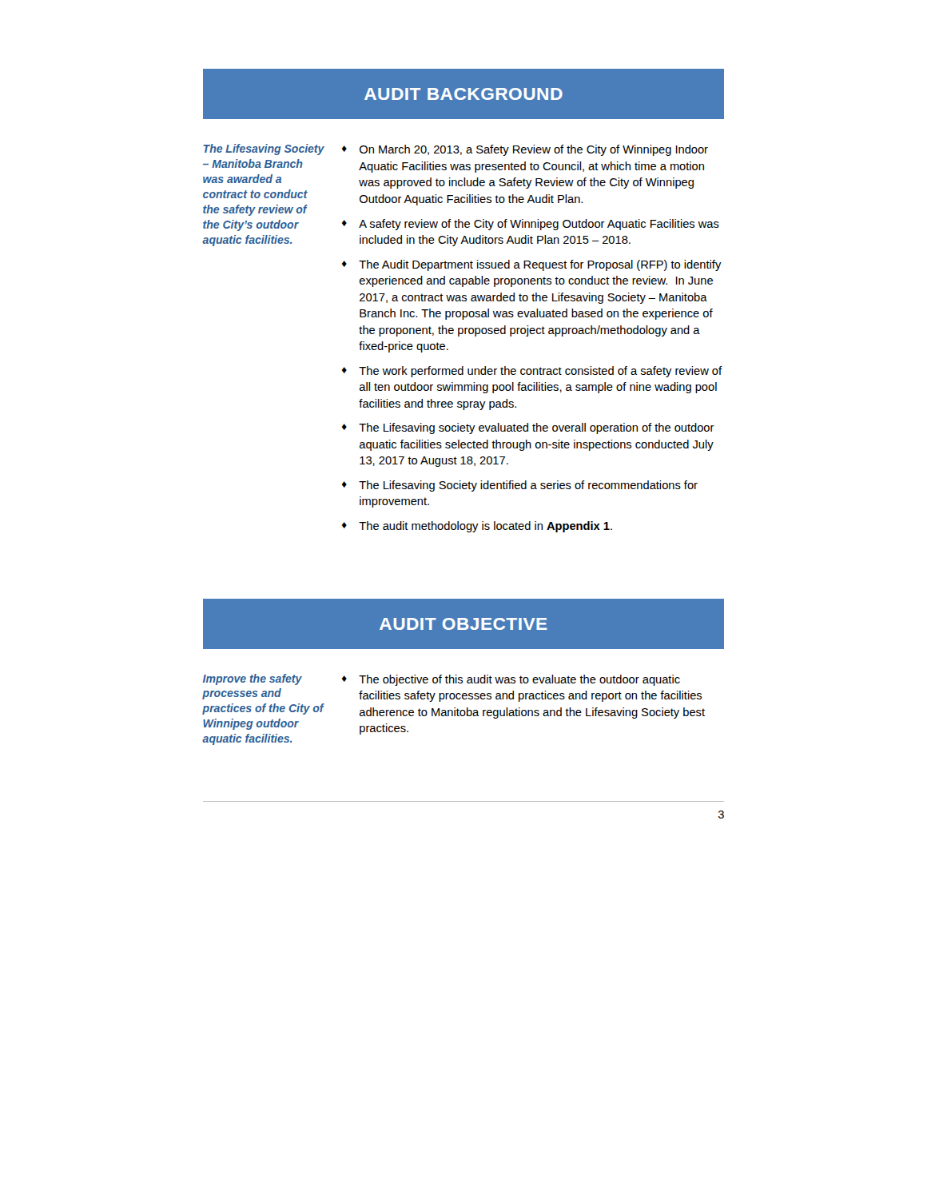AUDIT BACKGROUND
The Lifesaving Society – Manitoba Branch was awarded a contract to conduct the safety review of the City’s outdoor aquatic facilities.
On March 20, 2013, a Safety Review of the City of Winnipeg Indoor Aquatic Facilities was presented to Council, at which time a motion was approved to include a Safety Review of the City of Winnipeg Outdoor Aquatic Facilities to the Audit Plan.
A safety review of the City of Winnipeg Outdoor Aquatic Facilities was included in the City Auditors Audit Plan 2015 – 2018.
The Audit Department issued a Request for Proposal (RFP) to identify experienced and capable proponents to conduct the review. In June 2017, a contract was awarded to the Lifesaving Society – Manitoba Branch Inc. The proposal was evaluated based on the experience of the proponent, the proposed project approach/methodology and a fixed-price quote.
The work performed under the contract consisted of a safety review of all ten outdoor swimming pool facilities, a sample of nine wading pool facilities and three spray pads.
The Lifesaving society evaluated the overall operation of the outdoor aquatic facilities selected through on-site inspections conducted July 13, 2017 to August 18, 2017.
The Lifesaving Society identified a series of recommendations for improvement.
The audit methodology is located in Appendix 1.
AUDIT OBJECTIVE
Improve the safety processes and practices of the City of Winnipeg outdoor aquatic facilities.
The objective of this audit was to evaluate the outdoor aquatic facilities safety processes and practices and report on the facilities adherence to Manitoba regulations and the Lifesaving Society best practices.
3